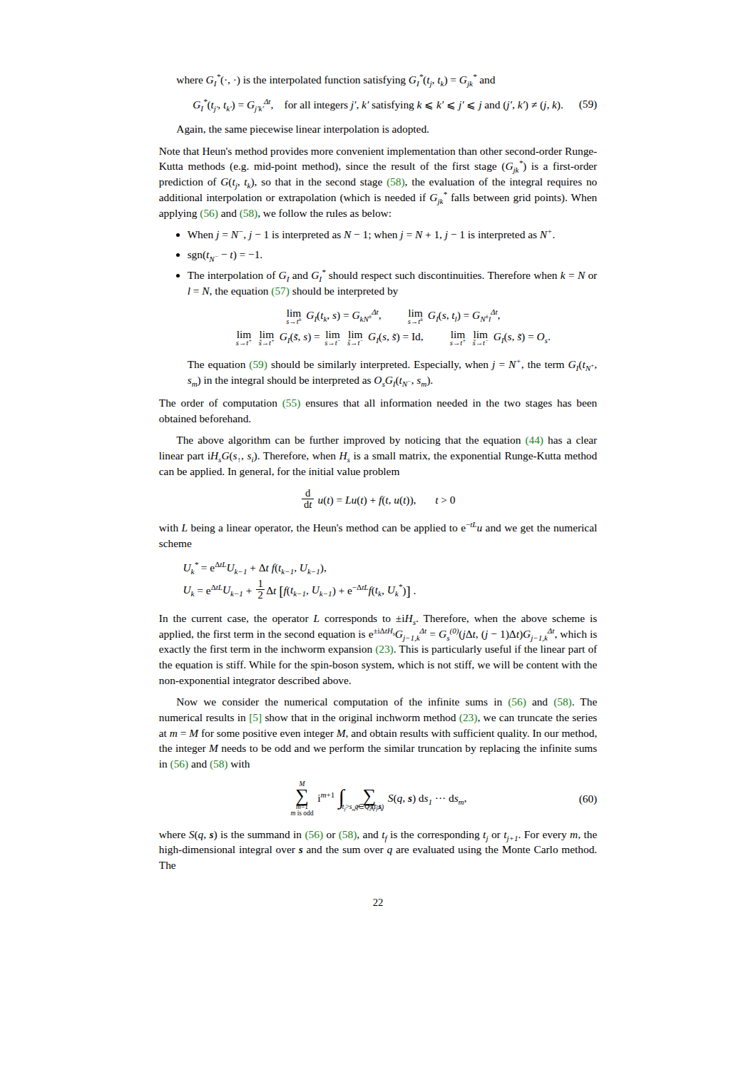where GI*(·, ·) is the interpolated function satisfying GI*(tj, tk) = Gjk* and
GI*(tj′, tk′) = Gj′k′Δt, for all integers j′, k′ satisfying k ⩽ k′ ⩽ j′ ⩽ j and (j′, k′) ≠ (j, k). (59)
Again, the same piecewise linear interpolation is adopted.
Note that Heun's method provides more convenient implementation than other second-order Runge-Kutta methods (e.g. mid-point method), since the result of the first stage (Gjk*) is a first-order prediction of G(tj, tk), so that in the second stage (58), the evaluation of the integral requires no additional interpolation or extrapolation (which is needed if Gjk* falls between grid points). When applying (56) and (58), we follow the rules as below:
When j = N−, j − 1 is interpreted as N − 1; when j = N + 1, j − 1 is interpreted as N+.
sgn(tN− − t) = −1.
The interpolation of GI and GI* should respect such discontinuities. Therefore when k = N or l = N, the equation (57) should be interpreted by
lim s→t± GI(tk, s) = GkN±Δt, lim s→t± GI(s, tl) = GN±lΔt, lim s→t+ lim s̃→t+ GI(s̃, s) = lim s→t− lim s̃→t− GI(s, s̃) = Id, lim s→t+ lim s̃→t− GI(s, s̃) = Os.
The equation (59) should be similarly interpreted. Especially, when j = N+, the term GI(tN+, sm) in the integral should be interpreted as OsGI(tN−, sm).
The order of computation (55) ensures that all information needed in the two stages has been obtained beforehand.
The above algorithm can be further improved by noticing that the equation (44) has a clear linear part iHsG(s↑, si). Therefore, when Hs is a small matrix, the exponential Runge-Kutta method can be applied. In general, for the initial value problem
ddt u(t) = Lu(t) + f(t, u(t)), t > 0
with L being a linear operator, the Heun's method can be applied to e−tLu and we get the numerical scheme
Uk* = eΔtLUk−1 + Δt f(tk−1, Uk−1), Uk = eΔtLUk−1 + 12 Δt [f(tk−1, Uk−1) + e−ΔtLf(tk, Uk*)] .
In the current case, the operator L corresponds to ±iHs. Therefore, when the above scheme is applied, the first term in the second equation is e±iΔtHsGj−1,kΔt = Gs(0)(j Δt, (j − 1)Δt)Gj−1,kΔt, which is exactly the first term in the inchworm expansion (23). This is particularly useful if the linear part of the equation is stiff. While for the spin-boson system, which is not stiff, we will be content with the non-exponential integrator described above.
Now we consider the numerical computation of the infinite sums in (56) and (58). The numerical results in [5] show that in the original inchworm method (23), we can truncate the series at m = M for some positive even integer M, and obtain results with sufficient quality. In our method, the integer M needs to be odd and we perform the similar truncation by replacing the infinite sums in (56) and (58) with
M ∑ m=1
m is odd im+1 ∫tf>sm>···>s1>tk ∑ q∈Qc(tf,s) S(q, s) ds1 ··· dsm, (60)
where S(q, s) is the summand in (56) or (58), and tf is the corresponding tj or tj+1. For every m, the high-dimensional integral over s and the sum over q are evaluated using the Monte Carlo method. The
22